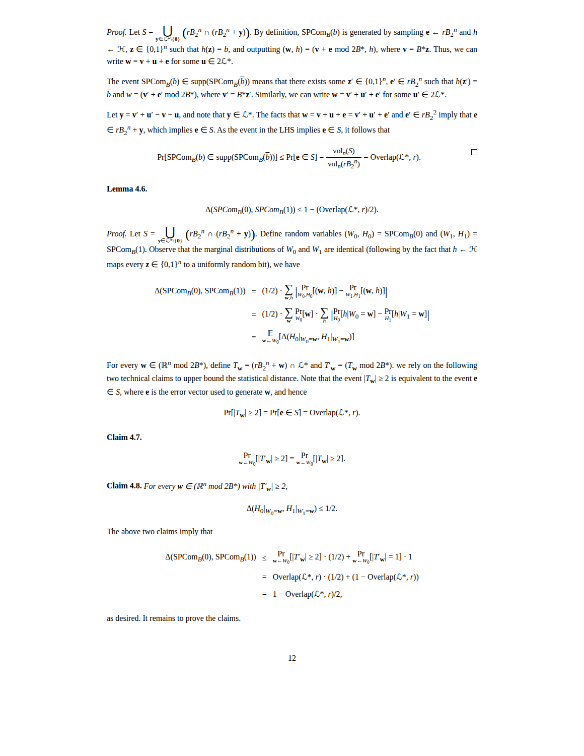Proof. Let S = ⋃y∈ℒ*\{0} (rB2n ∩ (rB2n + y)). By definition, SPComB(b) is generated by sampling e ← rB2n and h ← ℋ, z ∈ {0,1}n such that h(z) = b, and outputting (w, h) = (v + e mod 2B*, h), where v = B*z. Thus, we can write w = v + u + e for some u ∈ 2ℒ*.
The event SPComB(b) ∈ supp(SPComB(b)) means that there exists some z′ ∈ {0,1}n, e′ ∈ rB2n such that h(z′) = b and w = (v′ + e′ mod 2B*), where v′ = B*z′. Similarly, we can write w = v′ + u′ + e′ for some u′ ∈ 2ℒ*.
Let y = v′ + u′ − v − u, and note that y ∈ ℒ*. The facts that w = v + u + e = v′ + u′ + e′ and e′ ∈ rB22 imply that e ∈ rB2n + y, which implies e ∈ S. As the event in the LHS implies e ∈ S, it follows that
Pr[SPComB(b) ∈ supp(SPComB(b))] ≤ Pr[e ∈ S] = voln(S) voln(rB2n) = Overlap(ℒ*, r).
Lemma 4.6.
Δ(SPComB(0), SPComB(1)) ≤ 1 − (Overlap(ℒ*, r)/2).
Proof. Let S = ⋃y∈ℒ*\{0} (rB2n ∩ (rB2n + y)). Define random variables (W0, H0) = SPComB(0) and (W1, H1) = SPComB(1). Observe that the marginal distributions of W0 and W1 are identical (following by the fact that h ← ℋ maps every z ∈ {0,1}n to a uniformly random bit), we have
| Δ(SPCom B (0), SPCom B (1)) | = | (1/2) · ∑ w , h / Pr W 0 , H 0 [( w , h )] − Pr W 1 , H 1 [( w , h )] / |
| | = | (1/2) · ∑ w Pr W 0 [ w ] · ∑ h / Pr H 0 [ h / W 0 = w ] − Pr H 1 [ h / W 1 = w ] / |
| | = | 𝔼 w ← W 0 [Δ( H 0 / W 0 = w , H 1 / W 1 = w )] |
For every w ∈ (ℝn mod 2B*), define Tw = (rB2n + w) ∩ ℒ* and T′w = (Tw mod 2B*). we rely on the following two technical claims to upper bound the statistical distance. Note that the event |Tw| ≥ 2 is equivalent to the event e ∈ S, where e is the error vector used to generate w, and hence
Pr[|Tw| ≥ 2] = Pr[e ∈ S] = Overlap(ℒ*, r).
Claim 4.7.
Pr w←W0[|T′w| ≥ 2] = Pr w←W0[|Tw| ≥ 2].
Claim 4.8. For every w ∈ (ℝn mod 2B*) with |T′w| ≥ 2,
Δ(H0|W0=w, H1|W1=w) ≤ 1/2.
The above two claims imply that
| Δ(SPCom B (0), SPCom B (1)) | ≤ | Pr w ← W 0 [/ T ′ w / ≥ 2] · (1/2) + Pr w ← W 0 [/ T ′ w / = 1] · 1 |
| | = | Overlap(ℒ*, r ) · (1/2) + (1 − Overlap(ℒ*, r )) |
| | = | 1 − Overlap(ℒ*, r )/2, |
as desired. It remains to prove the claims.
12